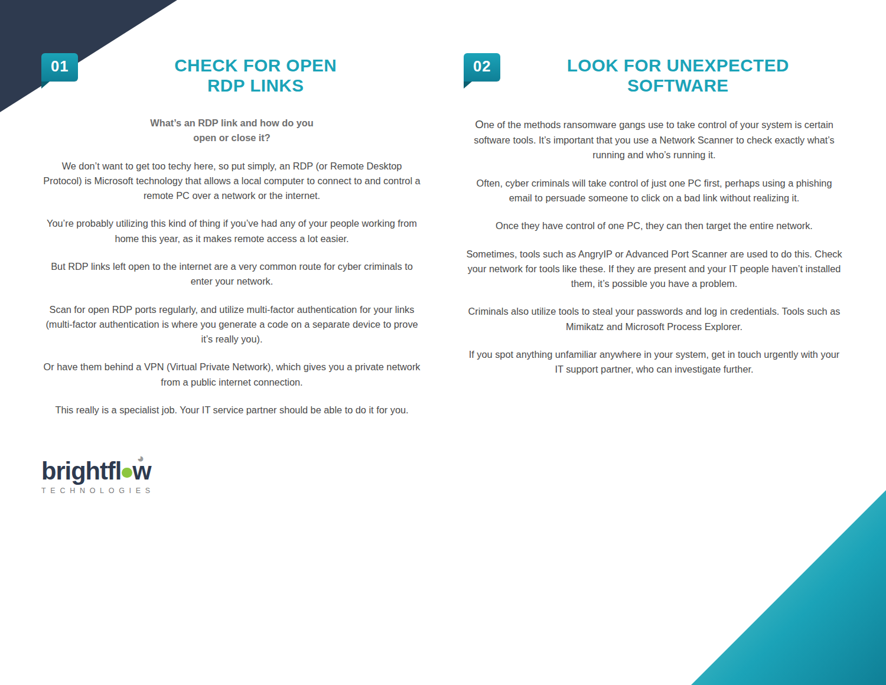01
Check for Open
RDP Links
What’s an RDP link and how do you
open or close it?
We don’t want to get too techy here, so put simply, an RDP (or Remote Desktop Protocol) is Microsoft technology that allows a local computer to connect to and control a remote PC over a network or the internet.
You’re probably utilizing this kind of thing if you’ve had any of your people working from home this year, as it makes remote access a lot easier.
But RDP links left open to the internet are a very common route for cyber criminals to enter your network.
Scan for open RDP ports regularly, and utilize multi-factor authentication for your links (multi-factor authentication is where you generate a code on a separate device to prove it’s really you).
Or have them behind a VPN (Virtual Private Network), which gives you a private network from a public internet connection.
This really is a specialist job. Your IT service partner should be able to do it for you.
02
Look for Unexpected
Software
One of the methods ransomware gangs use to take control of your system is certain software tools. It’s important that you use a Network Scanner to check exactly what’s running and who’s running it.
Often, cyber criminals will take control of just one PC first, perhaps using a phishing email to persuade someone to click on a bad link without realizing it.
Once they have control of one PC, they can then target the entire network.
Sometimes, tools such as AngryIP or Advanced Port Scanner are used to do this. Check your network for tools like these. If they are present and your IT people haven’t installed them, it’s possible you have a problem.
Criminals also utilize tools to steal your passwords and log in credentials. Tools such as Mimikatz and Microsoft Process Explorer.
If you spot anything unfamiliar anywhere in your system, get in touch urgently with your IT support partner, who can investigate further.
brightfl w◕ Technologies